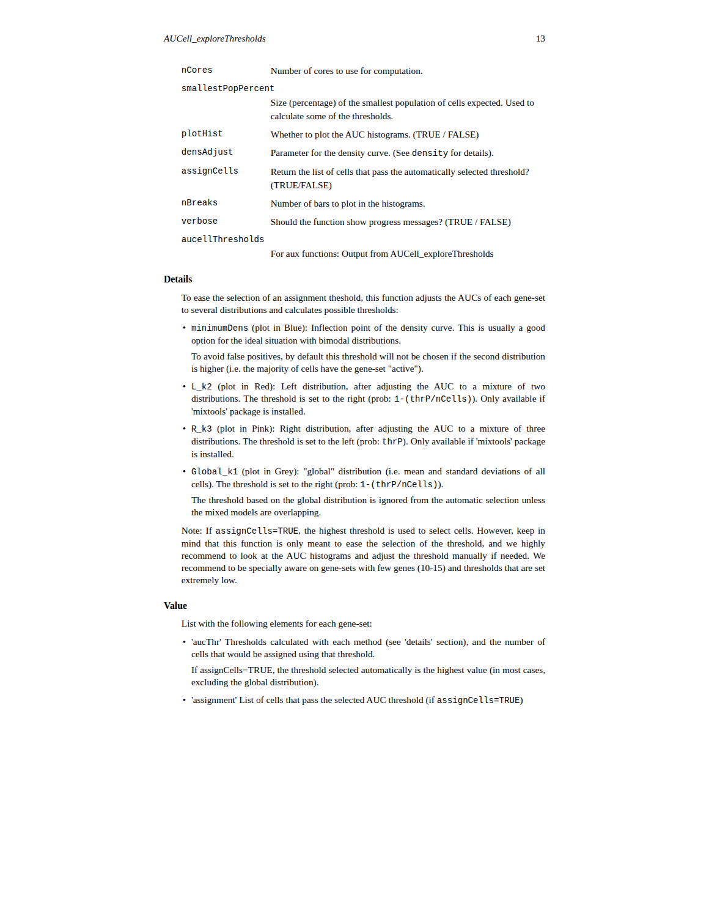AUCell_exploreThresholds 13
nCores
Number of cores to use for computation.
smallestPopPercent
Size (percentage) of the smallest population of cells expected. Used to calculate some of the thresholds.
plotHist
Whether to plot the AUC histograms. (TRUE / FALSE)
densAdjust
Parameter for the density curve. (See density for details).
assignCells
Return the list of cells that pass the automatically selected threshold? (TRUE/FALSE)
nBreaks
Number of bars to plot in the histograms.
verbose
Should the function show progress messages? (TRUE / FALSE)
aucellThresholds
For aux functions: Output from AUCell_exploreThresholds
Details
To ease the selection of an assignment theshold, this function adjusts the AUCs of each gene-set to several distributions and calculates possible thresholds:
minimumDens (plot in Blue): Inflection point of the density curve. This is usually a good option for the ideal situation with bimodal distributions.
To avoid false positives, by default this threshold will not be chosen if the second distribution is higher (i.e. the majority of cells have the gene-set "active").
L_k2 (plot in Red): Left distribution, after adjusting the AUC to a mixture of two distributions. The threshold is set to the right (prob: 1-(thrP/nCells)). Only available if 'mixtools' package is installed.
R_k3 (plot in Pink): Right distribution, after adjusting the AUC to a mixture of three distributions. The threshold is set to the left (prob: thrP). Only available if 'mixtools' package is installed.
Global_k1 (plot in Grey): "global" distribution (i.e. mean and standard deviations of all cells). The threshold is set to the right (prob: 1-(thrP/nCells)).
The threshold based on the global distribution is ignored from the automatic selection unless the mixed models are overlapping.
Note: If assignCells=TRUE, the highest threshold is used to select cells. However, keep in mind that this function is only meant to ease the selection of the threshold, and we highly recommend to look at the AUC histograms and adjust the threshold manually if needed. We recommend to be specially aware on gene-sets with few genes (10-15) and thresholds that are set extremely low.
Value
List with the following elements for each gene-set:
'aucThr' Thresholds calculated with each method (see 'details' section), and the number of cells that would be assigned using that threshold.
If assignCells=TRUE, the threshold selected automatically is the highest value (in most cases, excluding the global distribution).
'assignment' List of cells that pass the selected AUC threshold (if assignCells=TRUE)